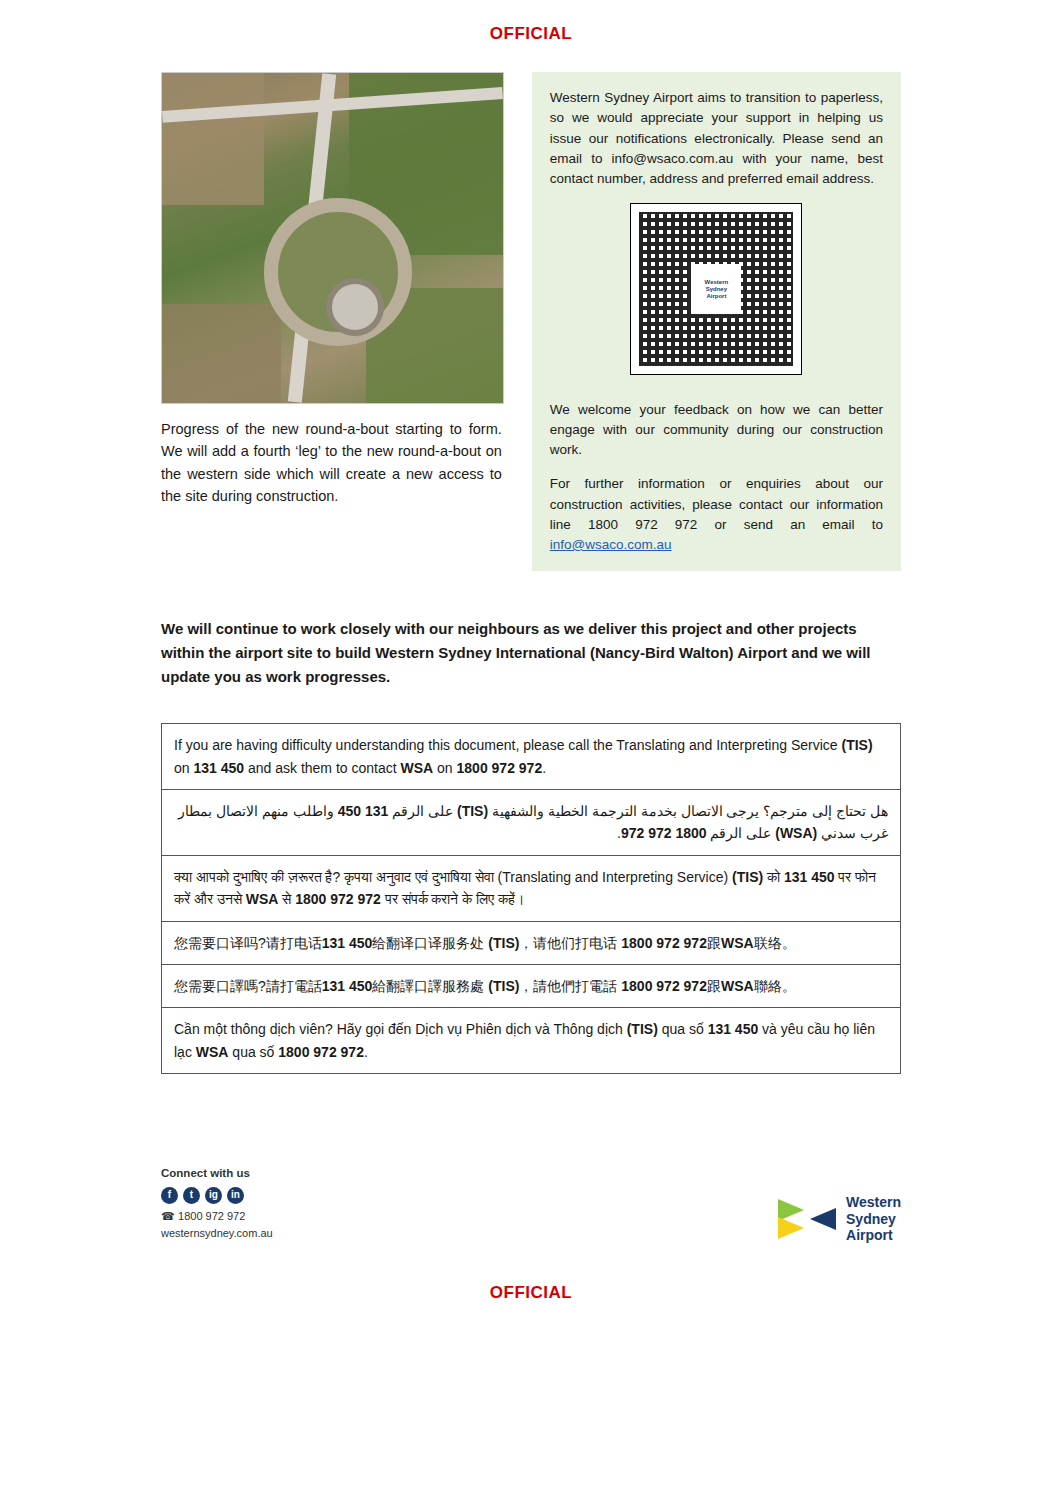OFFICIAL
Progress of the new round-a-bout starting to form. We will add a fourth ‘leg’ to the new round-a-bout on the western side which will create a new access to the site during construction.
Western Sydney Airport aims to transition to paperless, so we would appreciate your support in helping us issue our notifications electronically. Please send an email to info@wsaco.com.au with your name, best contact number, address and preferred email address.
Western
Sydney
Airport
We welcome your feedback on how we can better engage with our community during our construction work.
For further information or enquiries about our construction activities, please contact our information line 1800 972 972 or send an email to info@wsaco.com.au
We will continue to work closely with our neighbours as we deliver this project and other projects within the airport site to build Western Sydney International (Nancy-Bird Walton) Airport and we will update you as work progresses.
| If you are having difficulty understanding this document, please call the Translating and Interpreting Service (TIS) on 131 450 and ask them to contact WSA on 1800 972 972 . |
| هل تحتاج إلى مترجم؟ يرجى الاتصال بخدمة الترجمة الخطية والشفهية (TIS) على الرقم 131 450 واطلب منهم الاتصال بمطار غرب سدني (WSA) على الرقم 1800 972 972 . |
| क्या आपको दुभाषिए की ज़रूरत है? कृपया अनुवाद एवं दुभाषिया सेवा (Translating and Interpreting Service) (TIS) को 131 450 पर फोन करें और उनसे WSA से 1800 972 972 पर संपर्क कराने के लिए कहें। |
| 您需要口译吗?请打电话 131 450 给翻译口译服务处 (TIS) ，请他们打电话 1800 972 972 跟 WSA 联络。 |
| 您需要口譯嗎?請打電話 131 450 給翻譯口譯服務處 (TIS) ，請他們打電話 1800 972 972 跟 WSA 聯絡。 |
| Cần một thông dịch viên? Hãy gọi đến Dịch vụ Phiên dịch và Thông dịch (TIS) qua số 131 450 và yêu cầu họ liên lạc WSA qua số 1800 972 972 . |
Connect with us
ftig in
☎ 1800 972 972
westernsydney.com.au
Western
Sydney
Airport
OFFICIAL